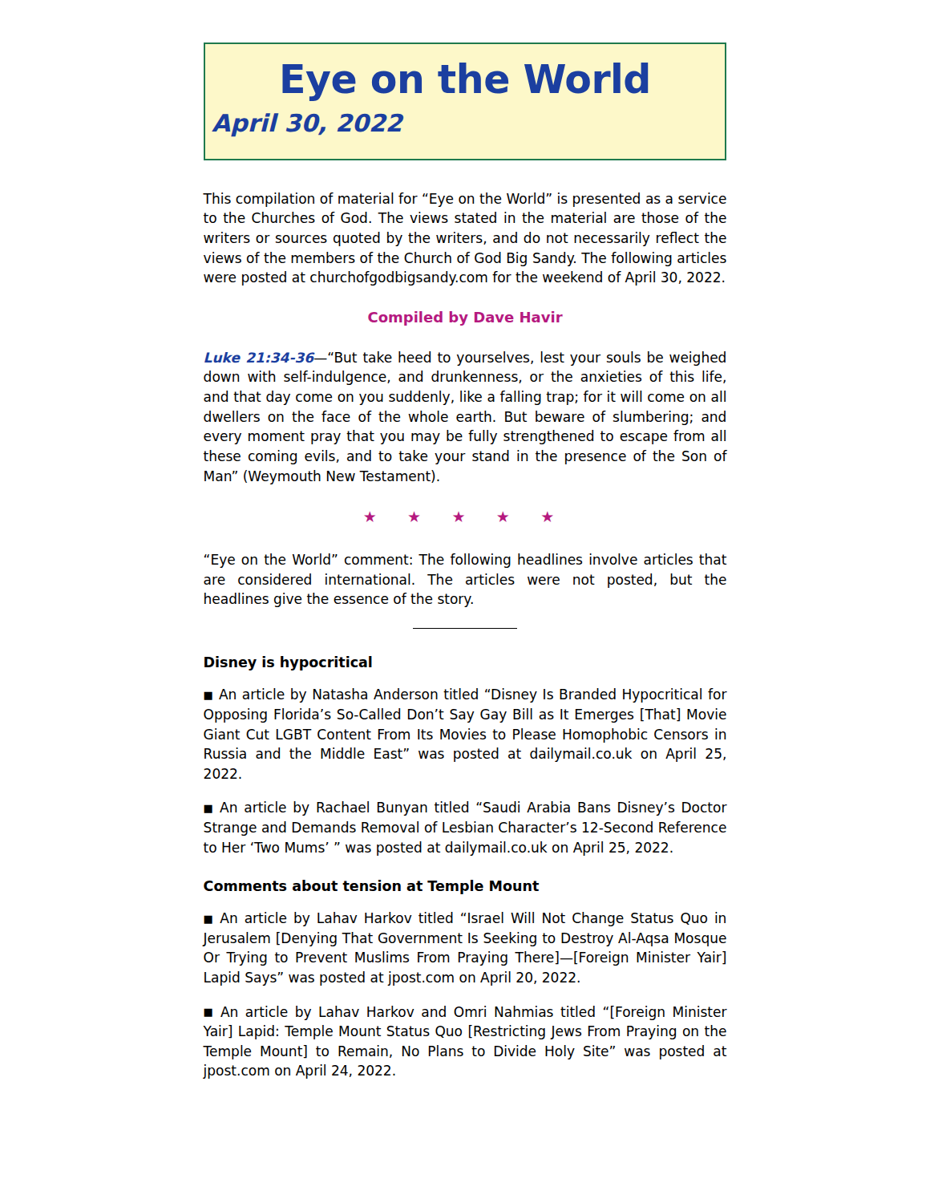Eye on the World
April 30, 2022
This compilation of material for “Eye on the World” is presented as a service to the Churches of God. The views stated in the material are those of the writers or sources quoted by the writers, and do not necessarily reflect the views of the members of the Church of God Big Sandy. The following articles were posted at churchofgodbigsandy.com for the weekend of April 30, 2022.
Compiled by Dave Havir
Luke 21:34-36—“But take heed to yourselves, lest your souls be weighed down with self-indulgence, and drunkenness, or the anxieties of this life, and that day come on you suddenly, like a falling trap; for it will come on all dwellers on the face of the whole earth. But beware of slumbering; and every moment pray that you may be fully strengthened to escape from all these coming evils, and to take your stand in the presence of the Son of Man” (Weymouth New Testament).
★ ★ ★ ★ ★
“Eye on the World” comment: The following headlines involve articles that are considered international. The articles were not posted, but the headlines give the essence of the story.
Disney is hypocritical
■An article by Natasha Anderson titled “Disney Is Branded Hypocritical for Opposing Florida’s So-Called Don’t Say Gay Bill as It Emerges [That] Movie Giant Cut LGBT Content From Its Movies to Please Homophobic Censors in Russia and the Middle East” was posted at dailymail.co.uk on April 25, 2022.
■An article by Rachael Bunyan titled “Saudi Arabia Bans Disney’s Doctor Strange and Demands Removal of Lesbian Character’s 12-Second Reference to Her ‘Two Mums’ ” was posted at dailymail.co.uk on April 25, 2022.
Comments about tension at Temple Mount
■An article by Lahav Harkov titled “Israel Will Not Change Status Quo in Jerusalem [Denying That Government Is Seeking to Destroy Al-Aqsa Mosque Or Trying to Prevent Muslims From Praying There]—[Foreign Minister Yair] Lapid Says” was posted at jpost.com on April 20, 2022.
■An article by Lahav Harkov and Omri Nahmias titled “[Foreign Minister Yair] Lapid: Temple Mount Status Quo [Restricting Jews From Praying on the Temple Mount] to Remain, No Plans to Divide Holy Site” was posted at jpost.com on April 24, 2022.